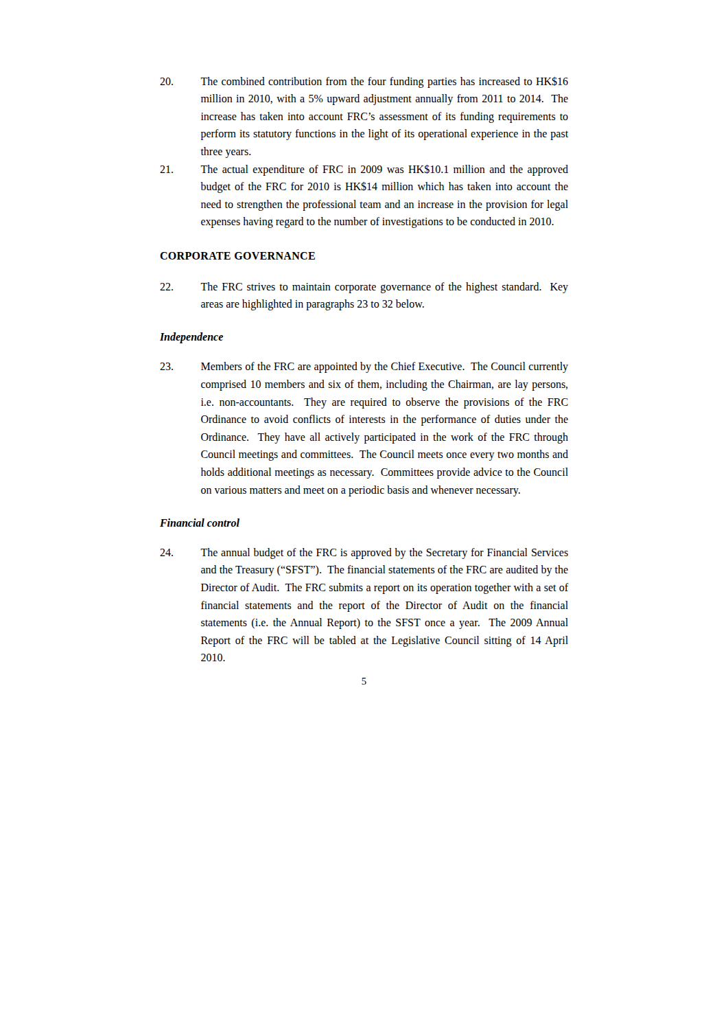20.
The combined contribution from the four funding parties has increased to HK$16 million in 2010, with a 5% upward adjustment annually from 2011 to 2014. The increase has taken into account FRC’s assessment of its funding requirements to perform its statutory functions in the light of its operational experience in the past three years.
21.
The actual expenditure of FRC in 2009 was HK$10.1 million and the approved budget of the FRC for 2010 is HK$14 million which has taken into account the need to strengthen the professional team and an increase in the provision for legal expenses having regard to the number of investigations to be conducted in 2010.
Corporate Governance
22.
The FRC strives to maintain corporate governance of the highest standard. Key areas are highlighted in paragraphs 23 to 32 below.
Independence
23.
Members of the FRC are appointed by the Chief Executive. The Council currently comprised 10 members and six of them, including the Chairman, are lay persons, i.e. non-accountants. They are required to observe the provisions of the FRC Ordinance to avoid conflicts of interests in the performance of duties under the Ordinance. They have all actively participated in the work of the FRC through Council meetings and committees. The Council meets once every two months and holds additional meetings as necessary. Committees provide advice to the Council on various matters and meet on a periodic basis and whenever necessary.
Financial control
24.
The annual budget of the FRC is approved by the Secretary for Financial Services and the Treasury (“SFST”). The financial statements of the FRC are audited by the Director of Audit. The FRC submits a report on its operation together with a set of financial statements and the report of the Director of Audit on the financial statements (i.e. the Annual Report) to the SFST once a year. The 2009 Annual Report of the FRC will be tabled at the Legislative Council sitting of 14 April 2010.
5